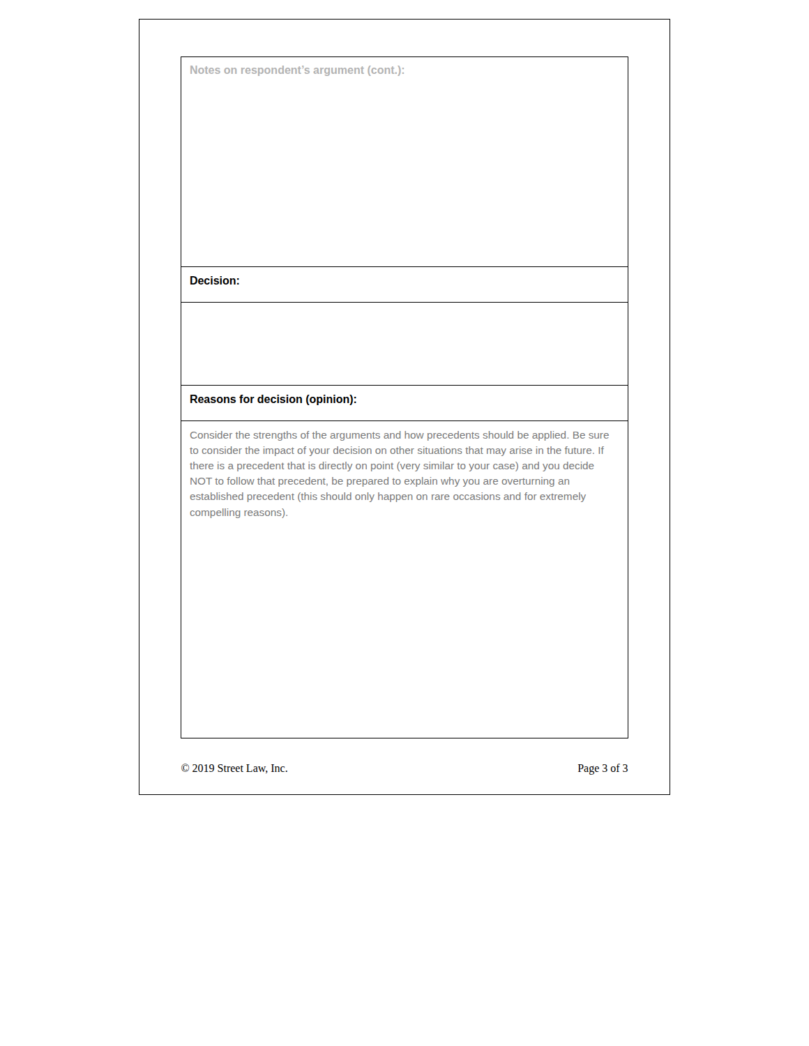| Notes on respondent’s argument (cont.): |
| Decision: |
| Reasons for decision (opinion): |
| Consider the strengths of the arguments and how precedents should be applied. Be sure to consider the impact of your decision on other situations that may arise in the future. If there is a precedent that is directly on point (very similar to your case) and you decide NOT to follow that precedent, be prepared to explain why you are overturning an established precedent (this should only happen on rare occasions and for extremely compelling reasons). |
© 2019 Street Law, Inc.
Page 3 of 3